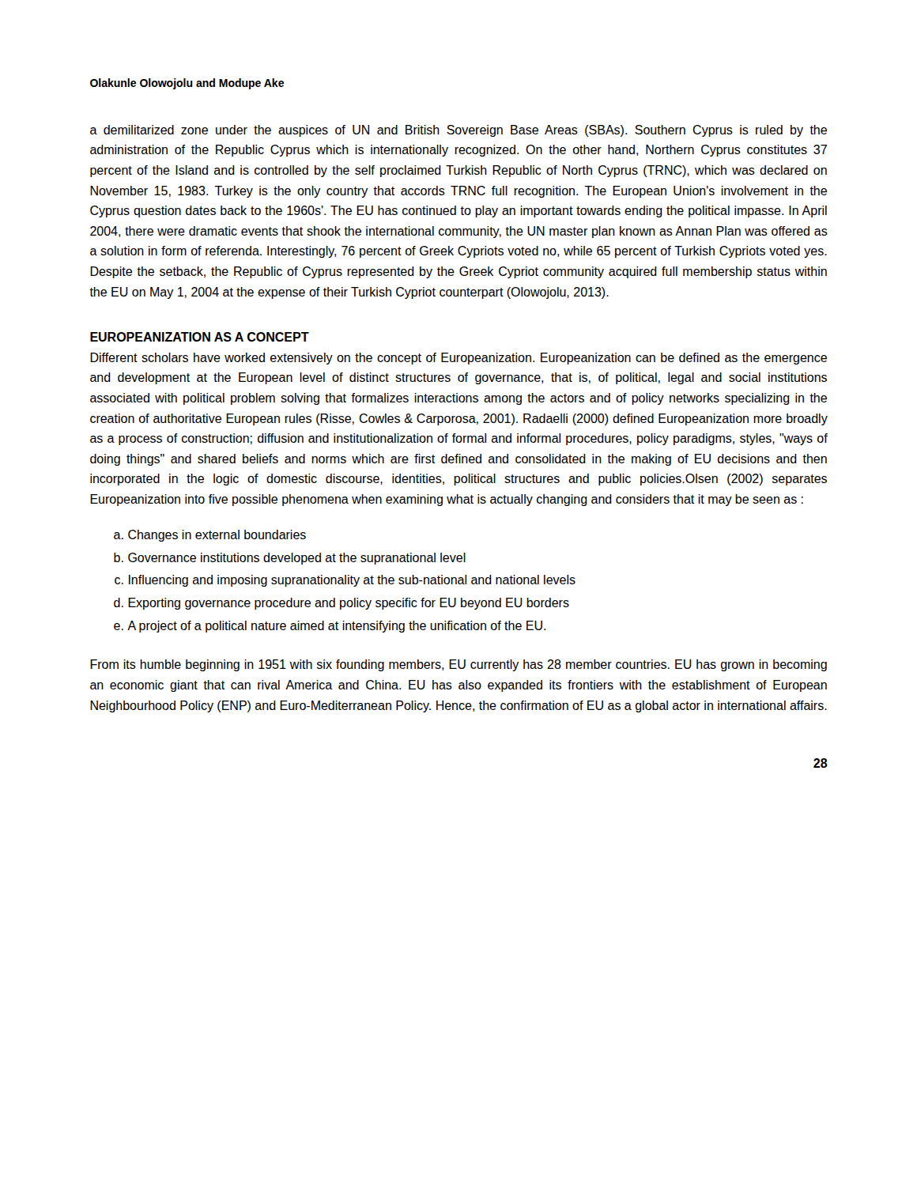Olakunle Olowojolu and Modupe Ake
a demilitarized zone under the auspices of UN and British Sovereign Base Areas (SBAs). Southern Cyprus is ruled by the administration of the Republic Cyprus which is internationally recognized. On the other hand, Northern Cyprus constitutes 37 percent of the Island and is controlled by the self proclaimed Turkish Republic of North Cyprus (TRNC), which was declared on November 15, 1983. Turkey is the only country that accords TRNC full recognition. The European Union's involvement in the Cyprus question dates back to the 1960s'. The EU has continued to play an important towards ending the political impasse. In April 2004, there were dramatic events that shook the international community, the UN master plan known as Annan Plan was offered as a solution in form of referenda. Interestingly, 76 percent of Greek Cypriots voted no, while 65 percent of Turkish Cypriots voted yes. Despite the setback, the Republic of Cyprus represented by the Greek Cypriot community acquired full membership status within the EU on May 1, 2004 at the expense of their Turkish Cypriot counterpart (Olowojolu, 2013).
Europeanization as a Concept
Different scholars have worked extensively on the concept of Europeanization. Europeanization can be defined as the emergence and development at the European level of distinct structures of governance, that is, of political, legal and social institutions associated with political problem solving that formalizes interactions among the actors and of policy networks specializing in the creation of authoritative European rules (Risse, Cowles & Carporosa, 2001). Radaelli (2000) defined Europeanization more broadly as a process of construction; diffusion and institutionalization of formal and informal procedures, policy paradigms, styles, "ways of doing things" and shared beliefs and norms which are first defined and consolidated in the making of EU decisions and then incorporated in the logic of domestic discourse, identities, political structures and public policies.Olsen (2002) separates Europeanization into five possible phenomena when examining what is actually changing and considers that it may be seen as :
Changes in external boundaries
Governance institutions developed at the supranational level
Influencing and imposing supranationality at the sub-national and national levels
Exporting governance procedure and policy specific for EU beyond EU borders
A project of a political nature aimed at intensifying the unification of the EU.
From its humble beginning in 1951 with six founding members, EU currently has 28 member countries. EU has grown in becoming an economic giant that can rival America and China. EU has also expanded its frontiers with the establishment of European Neighbourhood Policy (ENP) and Euro-Mediterranean Policy. Hence, the confirmation of EU as a global actor in international affairs.
28